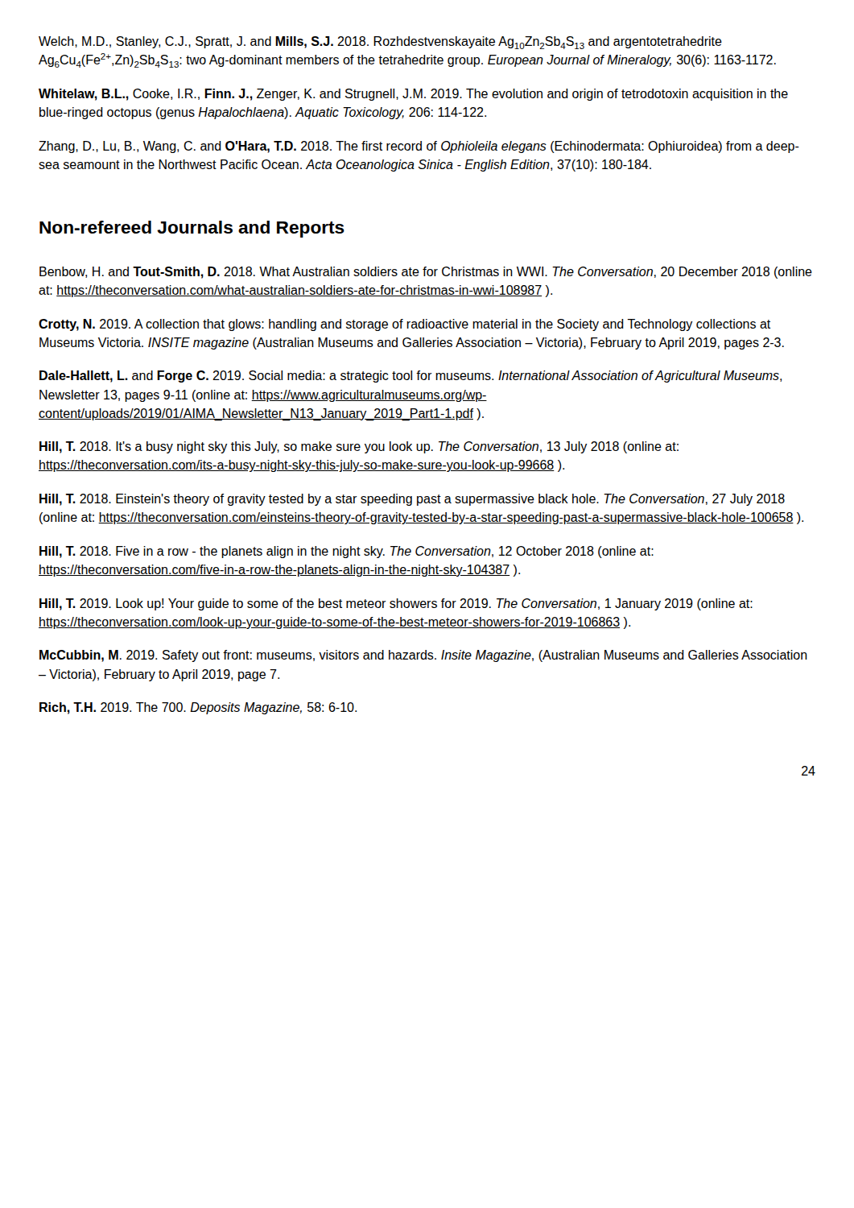Welch, M.D., Stanley, C.J., Spratt, J. and Mills, S.J. 2018. Rozhdestvenskayaite Ag10Zn2Sb4S13 and argentotetrahedrite Ag6Cu4(Fe2+,Zn)2Sb4S13: two Ag-dominant members of the tetrahedrite group. European Journal of Mineralogy, 30(6): 1163-1172.
Whitelaw, B.L., Cooke, I.R., Finn. J., Zenger, K. and Strugnell, J.M. 2019. The evolution and origin of tetrodotoxin acquisition in the blue-ringed octopus (genus Hapalochlaena). Aquatic Toxicology, 206: 114-122.
Zhang, D., Lu, B., Wang, C. and O'Hara, T.D. 2018. The first record of Ophioleila elegans (Echinodermata: Ophiuroidea) from a deep-sea seamount in the Northwest Pacific Ocean. Acta Oceanologica Sinica - English Edition, 37(10): 180-184.
Non-refereed Journals and Reports
Benbow, H. and Tout-Smith, D. 2018. What Australian soldiers ate for Christmas in WWI. The Conversation, 20 December 2018 (online at: https://theconversation.com/what-australian-soldiers-ate-for-christmas-in-wwi-108987 ).
Crotty, N. 2019. A collection that glows: handling and storage of radioactive material in the Society and Technology collections at Museums Victoria. INSITE magazine (Australian Museums and Galleries Association – Victoria), February to April 2019, pages 2-3.
Dale-Hallett, L. and Forge C. 2019. Social media: a strategic tool for museums. International Association of Agricultural Museums, Newsletter 13, pages 9-11 (online at: https://www.agriculturalmuseums.org/wp-content/uploads/2019/01/AIMA_Newsletter_N13_January_2019_Part1-1.pdf ).
Hill, T. 2018. It's a busy night sky this July, so make sure you look up. The Conversation, 13 July 2018 (online at: https://theconversation.com/its-a-busy-night-sky-this-july-so-make-sure-you-look-up-99668 ).
Hill, T. 2018. Einstein's theory of gravity tested by a star speeding past a supermassive black hole. The Conversation, 27 July 2018 (online at: https://theconversation.com/einsteins-theory-of-gravity-tested-by-a-star-speeding-past-a-supermassive-black-hole-100658 ).
Hill, T. 2018. Five in a row - the planets align in the night sky. The Conversation, 12 October 2018 (online at: https://theconversation.com/five-in-a-row-the-planets-align-in-the-night-sky-104387 ).
Hill, T. 2019. Look up! Your guide to some of the best meteor showers for 2019. The Conversation, 1 January 2019 (online at: https://theconversation.com/look-up-your-guide-to-some-of-the-best-meteor-showers-for-2019-106863 ).
McCubbin, M. 2019. Safety out front: museums, visitors and hazards. Insite Magazine, (Australian Museums and Galleries Association – Victoria), February to April 2019, page 7.
Rich, T.H. 2019. The 700. Deposits Magazine, 58: 6-10.
24